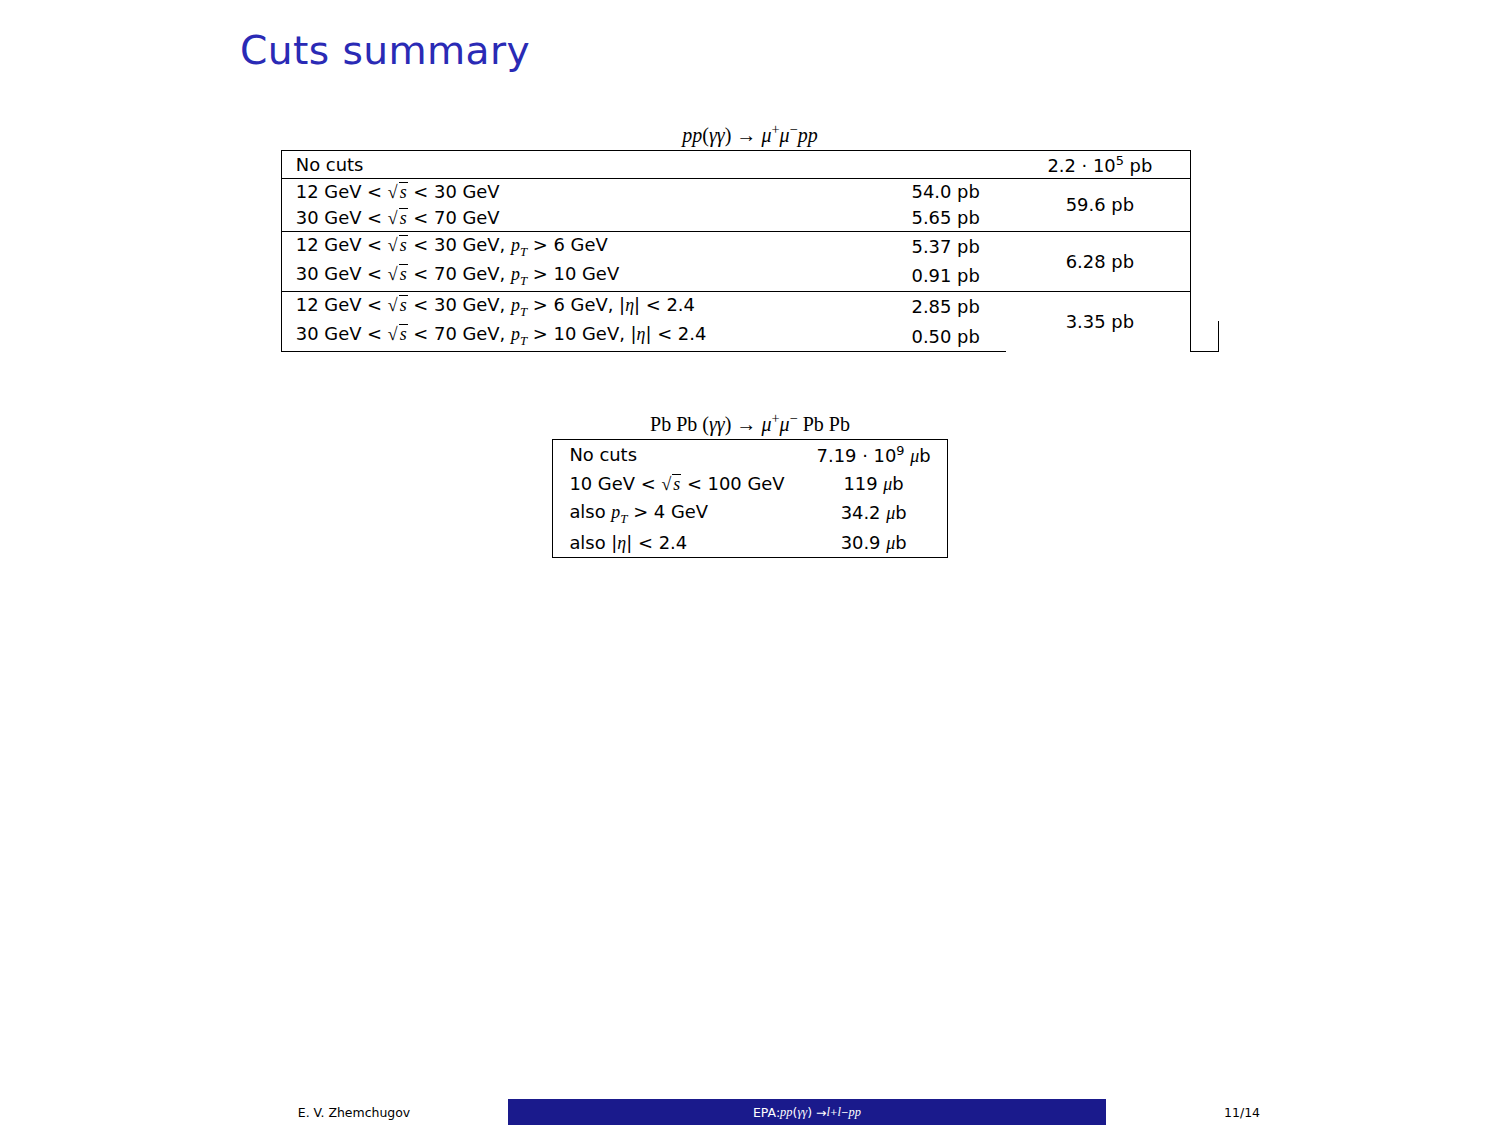Cuts summary
pp(γγ) → μ+μ−pp
| No cuts | | 2.2 · 10 5 pb |
| 12 GeV < √ s < 30 GeV | 54.0 pb | 59.6 pb |
| 30 GeV < √ s < 70 GeV | 5.65 pb |
| 12 GeV < √ s < 30 GeV, p T > 6 GeV | 5.37 pb | 6.28 pb |
| 30 GeV < √ s < 70 GeV, p T > 10 GeV | 0.91 pb |
| 12 GeV < √ s < 30 GeV, p T > 6 GeV, / η / < 2.4 | 2.85 pb | 3.35 pb |
| 30 GeV < √ s < 70 GeV, p T > 10 GeV, / η / < 2.4 | 0.50 pb | |
Pb Pb (γγ) → μ+μ− Pb Pb
| No cuts | 7.19 · 10 9 μ b |
| 10 GeV < √ s < 100 GeV | 119 μ b |
| also p T > 4 GeV | 34.2 μ b |
| also / η / < 2.4 | 30.9 μ b |
E. V. Zhemchugov
EPA: pp(γγ) → l+l− pp
11/14